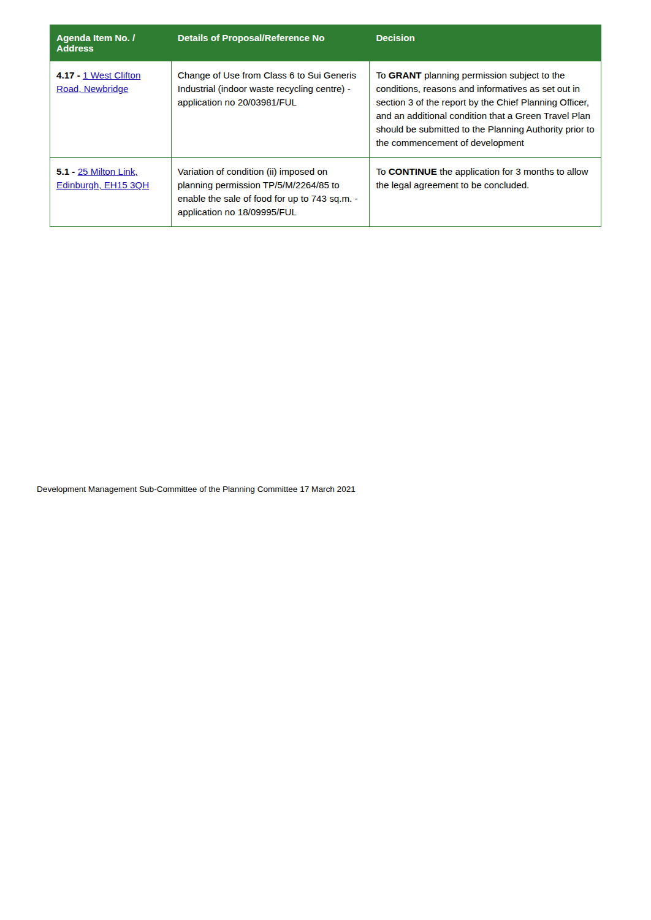| Agenda Item No. / Address | Details of Proposal/Reference No | Decision |
| --- | --- | --- |
| 4.17 - 1 West Clifton Road, Newbridge | Change of Use from Class 6 to Sui Generis Industrial (indoor waste recycling centre) - application no 20/03981/FUL | To GRANT planning permission subject to the conditions, reasons and informatives as set out in section 3 of the report by the Chief Planning Officer, and an additional condition that a Green Travel Plan should be submitted to the Planning Authority prior to the commencement of development |
| 5.1 - 25 Milton Link, Edinburgh, EH15 3QH | Variation of condition (ii) imposed on planning permission TP/5/M/2264/85 to enable the sale of food for up to 743 sq.m. - application no 18/09995/FUL | To CONTINUE the application for 3 months to allow the legal agreement to be concluded. |
Development Management Sub-Committee of the Planning Committee 17 March 2021